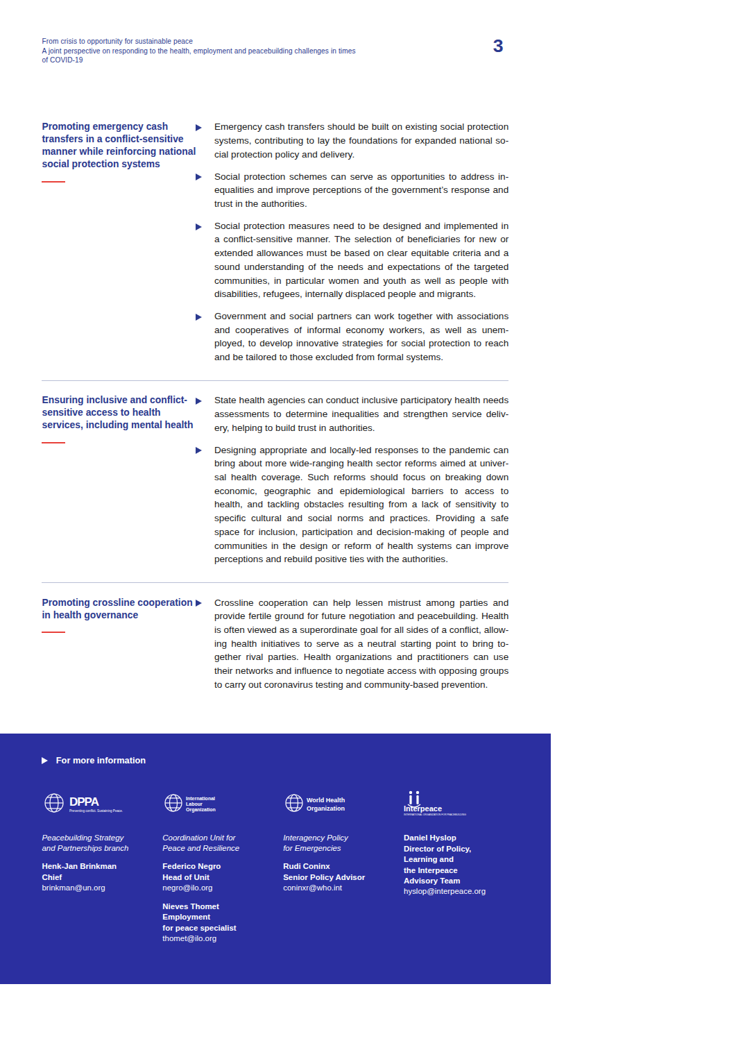From crisis to opportunity for sustainable peace A joint perspective on responding to the health, employment and peacebuilding challenges in times of COVID-19
3
| Promoting emergency cash transfers in a conflict-sensitive manner while reinforcing national social protection systems | Emergency cash transfers should be built on existing social protection systems, contributing to lay the foundations for expanded national social protection policy and delivery. Social protection schemes can serve as opportunities to address inequalities and improve perceptions of the government’s response and trust in the authorities. Social protection measures need to be designed and implemented in a conflict-sensitive manner. The selection of beneficiaries for new or extended allowances must be based on clear equitable criteria and a sound understanding of the needs and expectations of the targeted communities, in particular women and youth as well as people with disabilities, refugees, internally displaced people and migrants. Government and social partners can work together with associations and cooperatives of informal economy workers, as well as unemployed, to develop innovative strategies for social protection to reach and be tailored to those excluded from formal systems. |
| Ensuring inclusive and conflict-sensitive access to health services, including mental health | State health agencies can conduct inclusive participatory health needs assessments to determine inequalities and strengthen service delivery, helping to build trust in authorities. Designing appropriate and locally-led responses to the pandemic can bring about more wide-ranging health sector reforms aimed at universal health coverage. Such reforms should focus on breaking down economic, geographic and epidemiological barriers to access to health, and tackling obstacles resulting from a lack of sensitivity to specific cultural and social norms and practices. Providing a safe space for inclusion, participation and decision-making of people and communities in the design or reform of health systems can improve perceptions and rebuild positive ties with the authorities. |
| Promoting crossline cooperation in health governance | Crossline cooperation can help lessen mistrust among parties and provide fertile ground for future negotiation and peacebuilding. Health is often viewed as a superordinate goal for all sides of a conflict, allowing health initiatives to serve as a neutral starting point to bring together rival parties. Health organizations and practitioners can use their networks and influence to negotiate access with opposing groups to carry out coronavirus testing and community-based prevention. |
For more information
DPPA Preventing conflict. Sustaining Peace.
Peacebuilding Strategy
and Partnerships branch
Henk-Jan Brinkman
Chief
brinkman@un.org
International Labour Organization
Coordination Unit for
Peace and Resilience
Federico Negro
Head of Unit
negro@ilo.org
Nieves Thomet
Employment
for peace specialist
thomet@ilo.org
World Health Organization
Interagency Policy
for Emergencies
Rudi Coninx
Senior Policy Advisor
coninxr@who.int
Interpeace INTERNATIONAL ORGANIZATION FOR PEACEBUILDING
Daniel Hyslop
Director of Policy,
Learning and
the Interpeace
Advisory Team
hyslop@interpeace.org